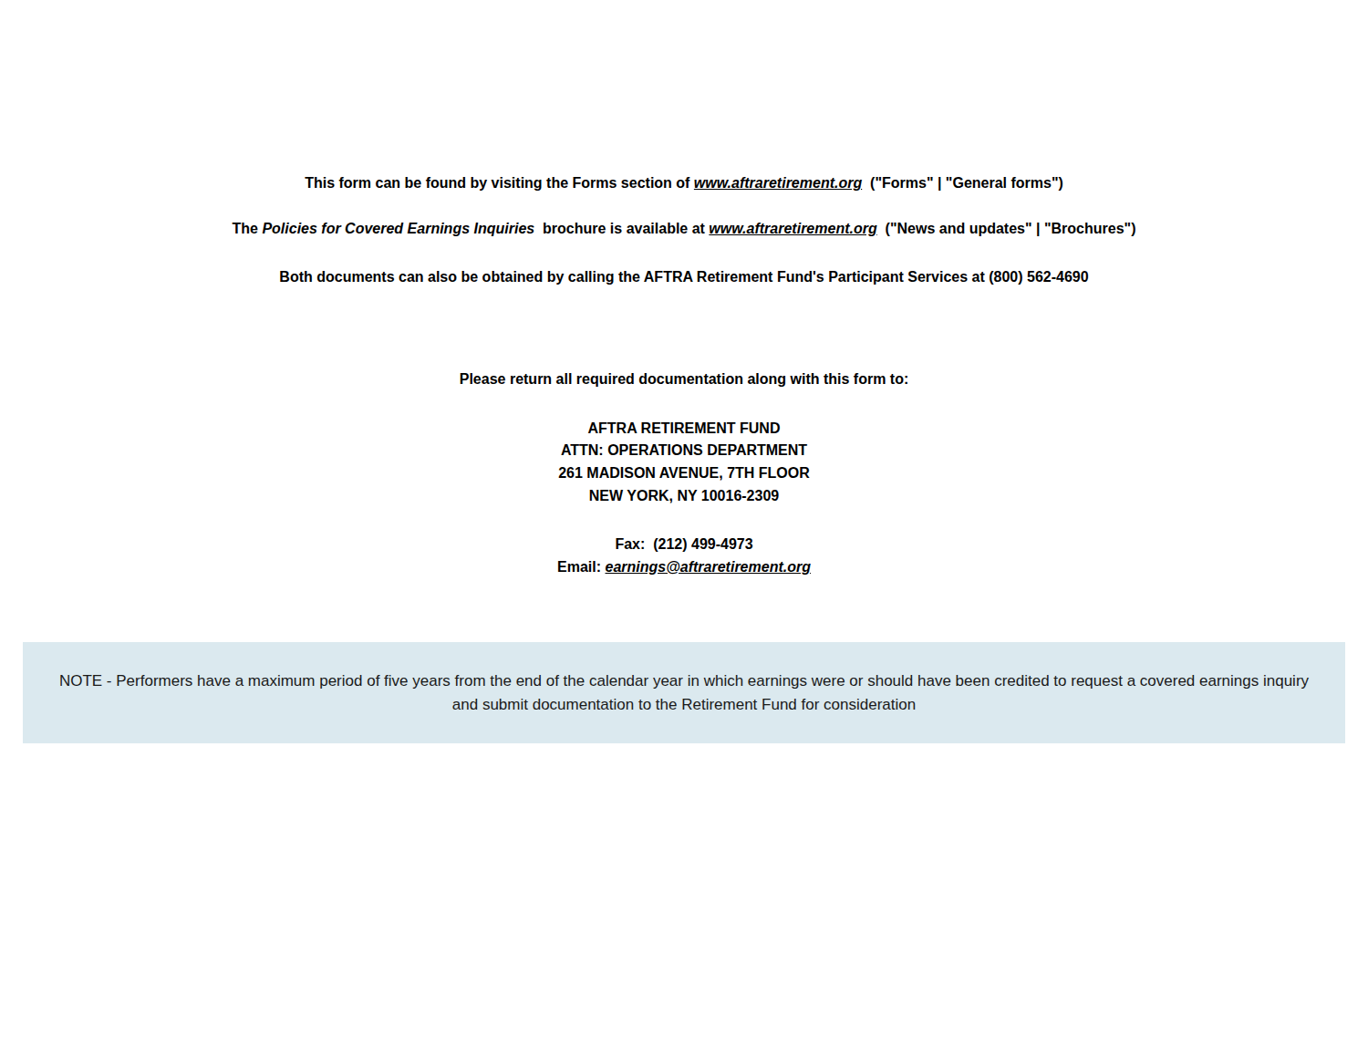This form can be found by visiting the Forms section of www.aftraretirement.org ("Forms" | "General forms")
The Policies for Covered Earnings Inquiries brochure is available at www.aftraretirement.org ("News and updates" | "Brochures")
Both documents can also be obtained by calling the AFTRA Retirement Fund's Participant Services at (800) 562-4690
Please return all required documentation along with this form to:
AFTRA RETIREMENT FUND
ATTN: OPERATIONS DEPARTMENT
261 MADISON AVENUE, 7TH FLOOR
NEW YORK, NY 10016-2309
Fax: (212) 499-4973
Email: earnings@aftraretirement.org
NOTE - Performers have a maximum period of five years from the end of the calendar year in which earnings were or should have been credited to request a covered earnings inquiry and submit documentation to the Retirement Fund for consideration